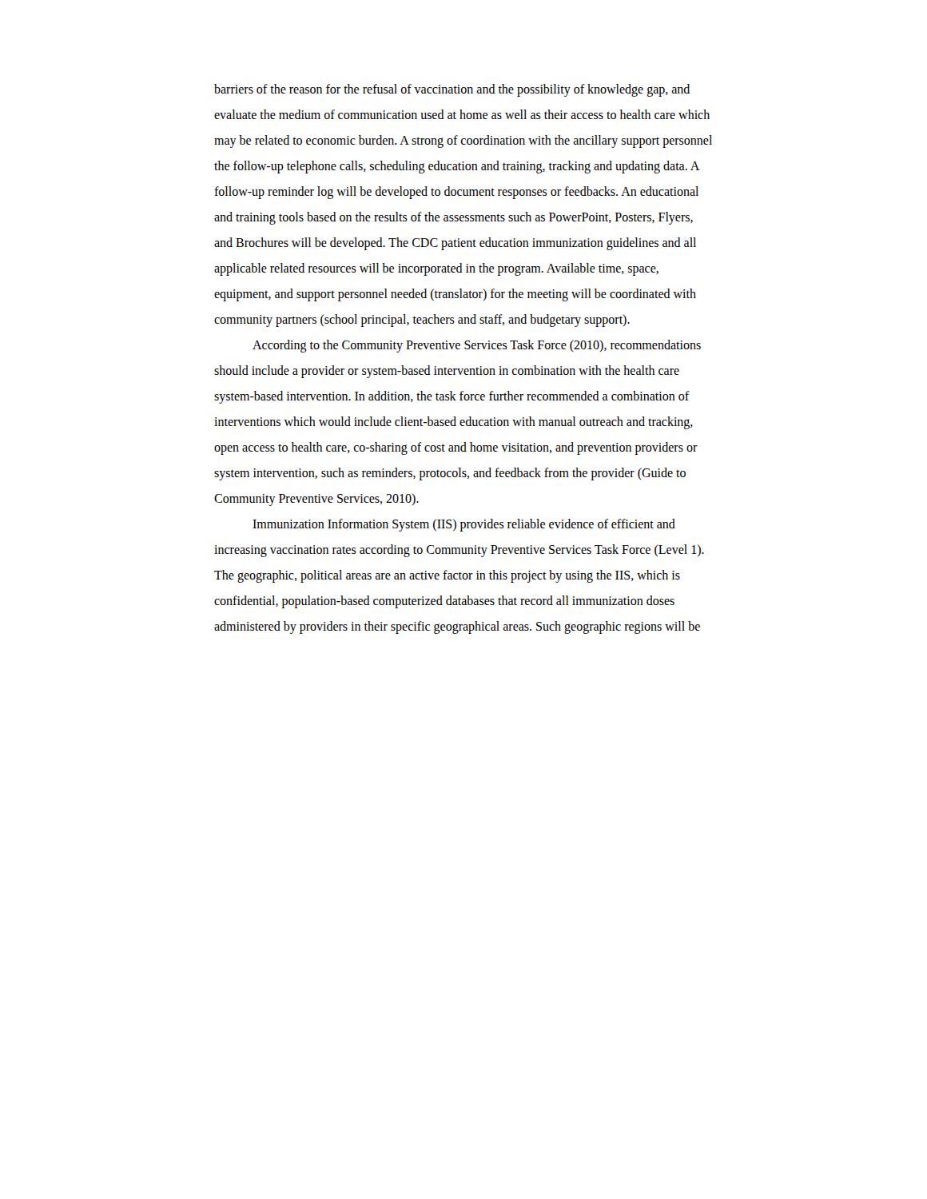barriers of the reason for the refusal of vaccination and the possibility of knowledge gap, and evaluate the medium of communication used at home as well as their access to health care which may be related to economic burden. A strong of coordination with the ancillary support personnel the follow-up telephone calls, scheduling education and training, tracking and updating data. A follow-up reminder log will be developed to document responses or feedbacks. An educational and training tools based on the results of the assessments such as PowerPoint, Posters, Flyers, and Brochures will be developed. The CDC patient education immunization guidelines and all applicable related resources will be incorporated in the program. Available time, space, equipment, and support personnel needed (translator) for the meeting will be coordinated with community partners (school principal, teachers and staff, and budgetary support).
According to the Community Preventive Services Task Force (2010), recommendations should include a provider or system-based intervention in combination with the health care system-based intervention. In addition, the task force further recommended a combination of interventions which would include client-based education with manual outreach and tracking, open access to health care, co-sharing of cost and home visitation, and prevention providers or system intervention, such as reminders, protocols, and feedback from the provider (Guide to Community Preventive Services, 2010).
Immunization Information System (IIS) provides reliable evidence of efficient and increasing vaccination rates according to Community Preventive Services Task Force (Level 1). The geographic, political areas are an active factor in this project by using the IIS, which is confidential, population-based computerized databases that record all immunization doses administered by providers in their specific geographical areas. Such geographic regions will be